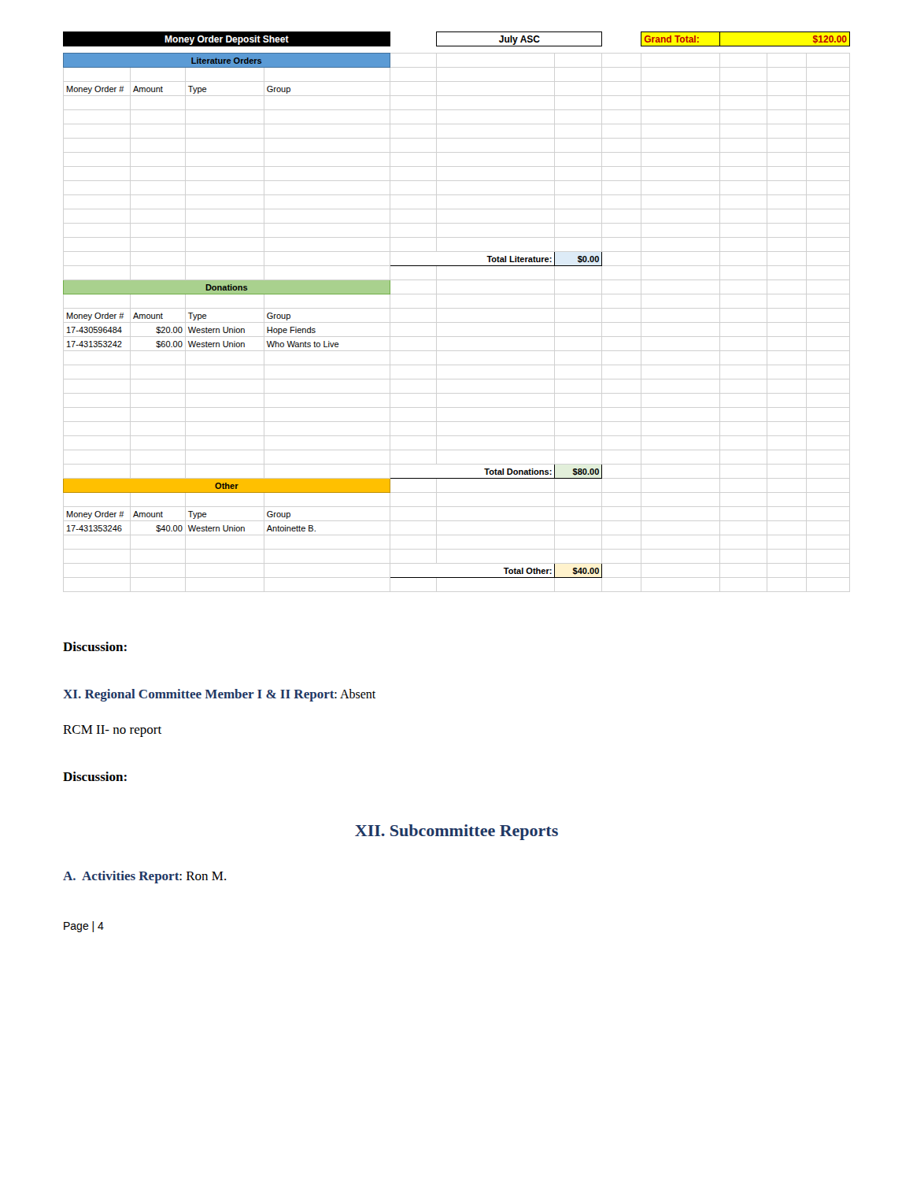| Money Order Deposit Sheet | | July ASC | | Grand Total: | $120.00 |
| Literature Orders | | | | | | | | |
| Money Order # | Amount | Type | Group | | | | | | | | |
| | | | | Total Literature: | $0.00 | | | | | |
| Donations | | | | | | | | |
| Money Order # | Amount | Type | Group | | | | | | | | |
| 17-430596484 | $20.00 | Western Union | Hope Fiends | | | | | | | | |
| 17-431353242 | $60.00 | Western Union | Who Wants to Live | | | | | | | | |
| | | | | Total Donations: | $80.00 | | | | | |
| Other | | | | | | | | |
| Money Order # | Amount | Type | Group | | | | | | | | |
| 17-431353246 | $40.00 | Western Union | Antoinette B. | | | | | | | | |
| | | | | Total Other: | $40.00 | | | | | |
Discussion:
XI. Regional Committee Member I & II Report: Absent
RCM II- no report
Discussion:
XII. Subcommittee Reports
A. Activities Report: Ron M.
Page | 4